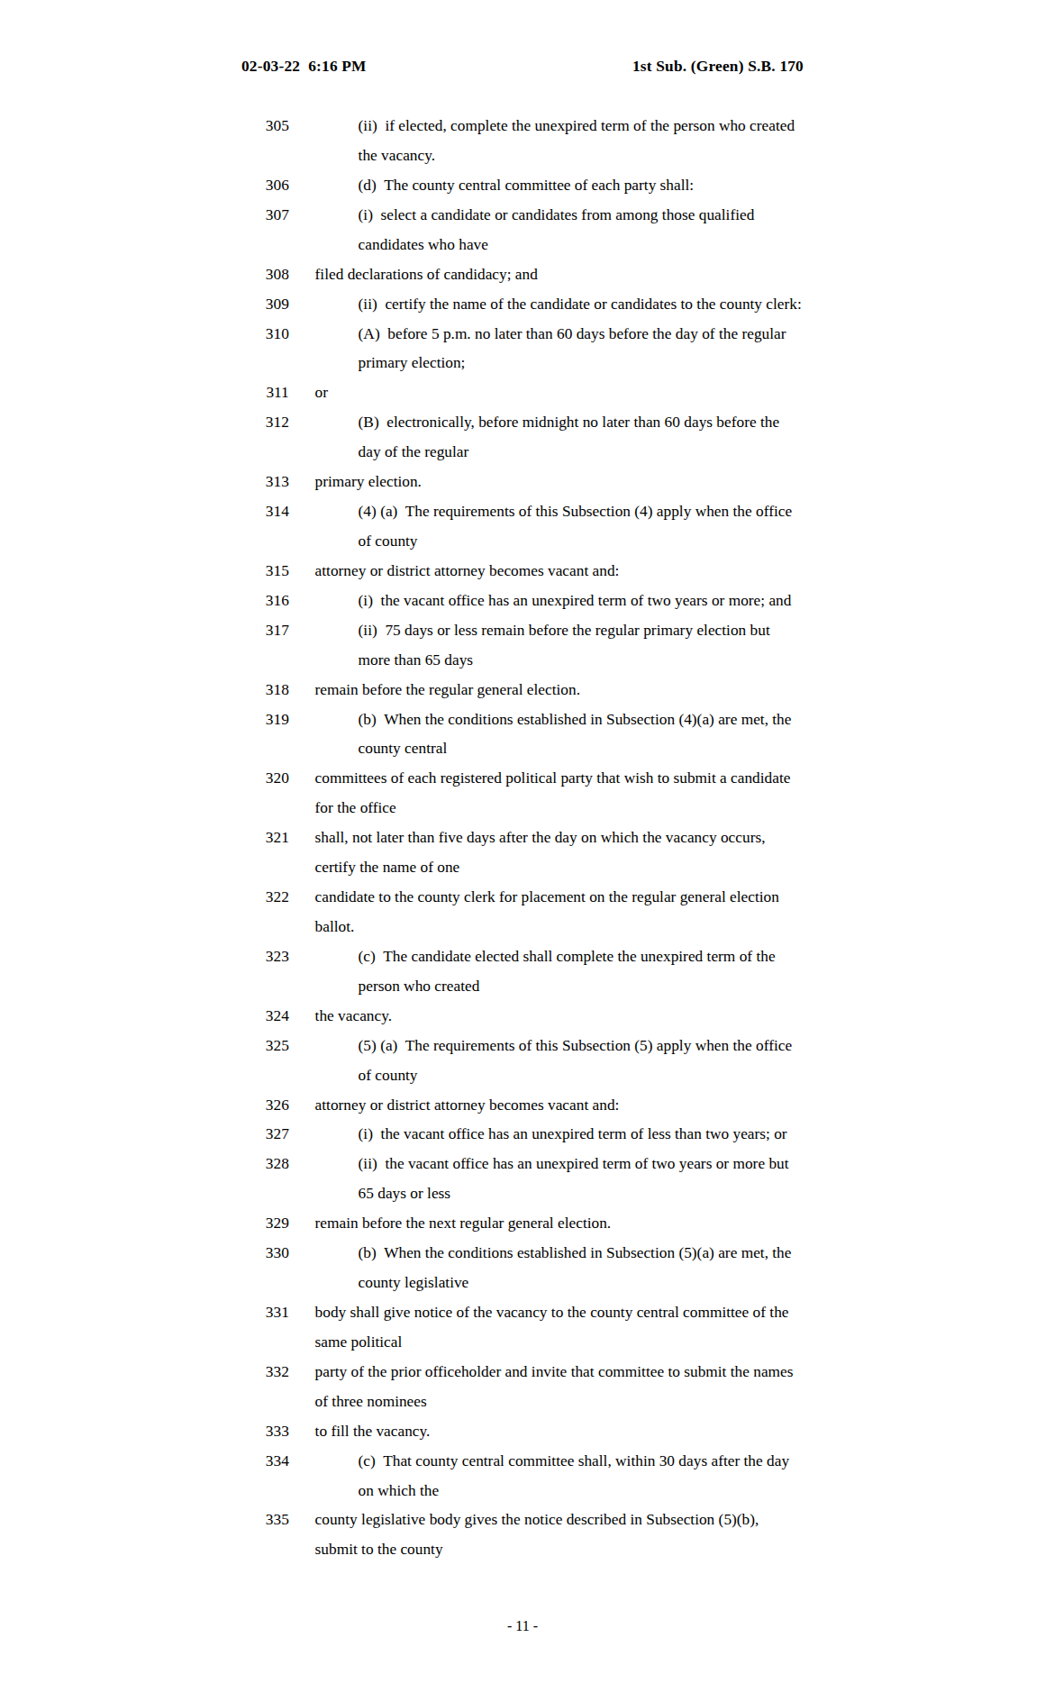02-03-22 6:16 PM
1st Sub. (Green) S.B. 170
(ii) if elected, complete the unexpired term of the person who created the vacancy.
(d) The county central committee of each party shall:
(i) select a candidate or candidates from among those qualified candidates who have
filed declarations of candidacy; and
(ii) certify the name of the candidate or candidates to the county clerk:
(A) before 5 p.m. no later than 60 days before the day of the regular primary election;
or
(B) electronically, before midnight no later than 60 days before the day of the regular
primary election.
(4) (a) The requirements of this Subsection (4) apply when the office of county
attorney or district attorney becomes vacant and:
(i) the vacant office has an unexpired term of two years or more; and
(ii) 75 days or less remain before the regular primary election but more than 65 days
remain before the regular general election.
(b) When the conditions established in Subsection (4)(a) are met, the county central
committees of each registered political party that wish to submit a candidate for the office
shall, not later than five days after the day on which the vacancy occurs, certify the name of one
candidate to the county clerk for placement on the regular general election ballot.
(c) The candidate elected shall complete the unexpired term of the person who created
the vacancy.
(5) (a) The requirements of this Subsection (5) apply when the office of county
attorney or district attorney becomes vacant and:
(i) the vacant office has an unexpired term of less than two years; or
(ii) the vacant office has an unexpired term of two years or more but 65 days or less
remain before the next regular general election.
(b) When the conditions established in Subsection (5)(a) are met, the county legislative
body shall give notice of the vacancy to the county central committee of the same political
party of the prior officeholder and invite that committee to submit the names of three nominees
to fill the vacancy.
(c) That county central committee shall, within 30 days after the day on which the
county legislative body gives the notice described in Subsection (5)(b), submit to the county
- 11 -